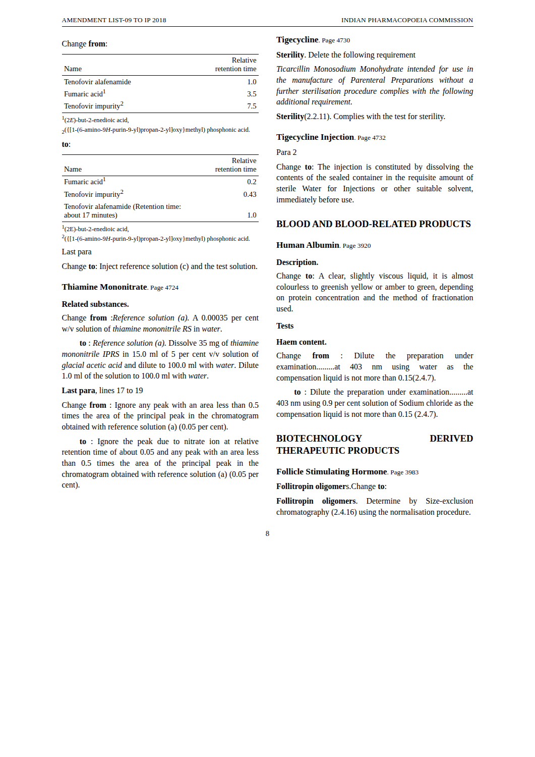AMENDMENT LIST-09 TO IP 2018 INDIAN PHARMACOPOEIA COMMISSION
Change from:
| Name | Relative retention time |
| --- | --- |
| Tenofovir alafenamide | 1.0 |
| Fumaric acid 1 | 3.5 |
| Tenofovir impurity 2 | 7.5 |
1(2E)-but-2-enedioic acid,
2({[1-(6-amino-9H-purin-9-yl)propan-2-yl]oxy}methyl) phosphonic acid.
to:
| Name | Relative retention time |
| --- | --- |
| Fumaric acid 1 | 0.2 |
| Tenofovir impurity 2 | 0.43 |
| Tenofovir alafenamide (Retention time: about 17 minutes) | 1.0 |
1(2E)-but-2-enedioic acid,
2({[1-(6-amino-9H-purin-9-yl)propan-2-yl]oxy}methyl) phosphonic acid.
Last para
Change to: Inject reference solution (c) and the test solution.
Thiamine Mononitrate. Page 4724
Related substances.
Change from :Reference solution (a). A 0.00035 per cent w/v solution of thiamine mononitrile RS in water.
to : Reference solution (a). Dissolve 35 mg of thiamine mononitrile IPRS in 15.0 ml of 5 per cent v/v solution of glacial acetic acid and dilute to 100.0 ml with water. Dilute 1.0 ml of the solution to 100.0 ml with water.
Last para, lines 17 to 19
Change from : Ignore any peak with an area less than 0.5 times the area of the principal peak in the chromatogram obtained with reference solution (a) (0.05 per cent).
to : Ignore the peak due to nitrate ion at relative retention time of about 0.05 and any peak with an area less than 0.5 times the area of the principal peak in the chromatogram obtained with reference solution (a) (0.05 per cent).
Tigecycline. Page 4730
Sterility. Delete the following requirement
Ticarcillin Monosodium Monohydrate intended for use in the manufacture of Parenteral Preparations without a further sterilisation procedure complies with the following additional requirement.
Sterility(2.2.11). Complies with the test for sterility.
Tigecycline Injection. Page 4732
Para 2
Change to: The injection is constituted by dissolving the contents of the sealed container in the requisite amount of sterile Water for Injections or other suitable solvent, immediately before use.
BLOOD AND BLOOD-RELATED PRODUCTS
Human Albumin. Page 3920
Description.
Change to: A clear, slightly viscous liquid, it is almost colourless to greenish yellow or amber to green, depending on protein concentration and the method of fractionation used.
Tests
Haem content.
Change from : Dilute the preparation under examination.........at 403 nm using water as the compensation liquid is not more than 0.15(2.4.7).
to : Dilute the preparation under examination.........at 403 nm using 0.9 per cent solution of Sodium chloride as the compensation liquid is not more than 0.15 (2.4.7).
BIOTECHNOLOGY DERIVED THERAPEUTIC PRODUCTS
Follicle Stimulating Hormone. Page 3983
Follitropin oligomers.Change to:
Follitropin oligomers. Determine by Size-exclusion chromatography (2.4.16) using the normalisation procedure.
8